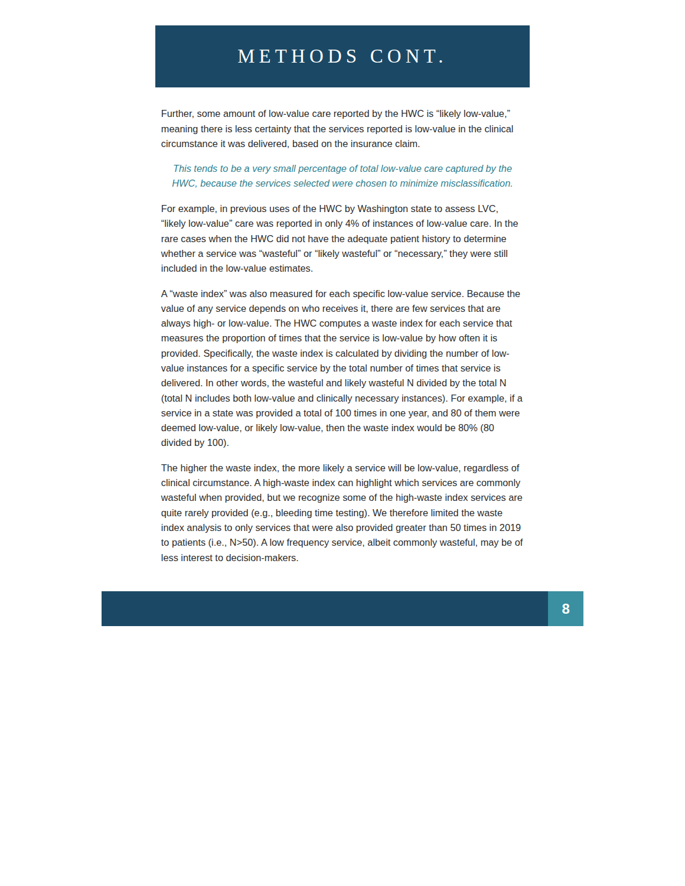Methods Cont.
Further, some amount of low-value care reported by the HWC is “likely low-value,” meaning there is less certainty that the services reported is low-value in the clinical circumstance it was delivered, based on the insurance claim.
This tends to be a very small percentage of total low-value care captured by the HWC, because the services selected were chosen to minimize misclassification.
For example, in previous uses of the HWC by Washington state to assess LVC, “likely low-value” care was reported in only 4% of instances of low-value care. In the rare cases when the HWC did not have the adequate patient history to determine whether a service was “wasteful” or “likely wasteful” or “necessary,” they were still included in the low-value estimates.
A “waste index” was also measured for each specific low-value service. Because the value of any service depends on who receives it, there are few services that are always high- or low-value. The HWC computes a waste index for each service that measures the proportion of times that the service is low-value by how often it is provided. Specifically, the waste index is calculated by dividing the number of low-value instances for a specific service by the total number of times that service is delivered. In other words, the wasteful and likely wasteful N divided by the total N (total N includes both low-value and clinically necessary instances). For example, if a service in a state was provided a total of 100 times in one year, and 80 of them were deemed low-value, or likely low-value, then the waste index would be 80% (80 divided by 100).
The higher the waste index, the more likely a service will be low-value, regardless of clinical circumstance. A high-waste index can highlight which services are commonly wasteful when provided, but we recognize some of the high-waste index services are quite rarely provided (e.g., bleeding time testing). We therefore limited the waste index analysis to only services that were also provided greater than 50 times in 2019 to patients (i.e., N>50). A low frequency service, albeit commonly wasteful, may be of less interest to decision-makers.
8